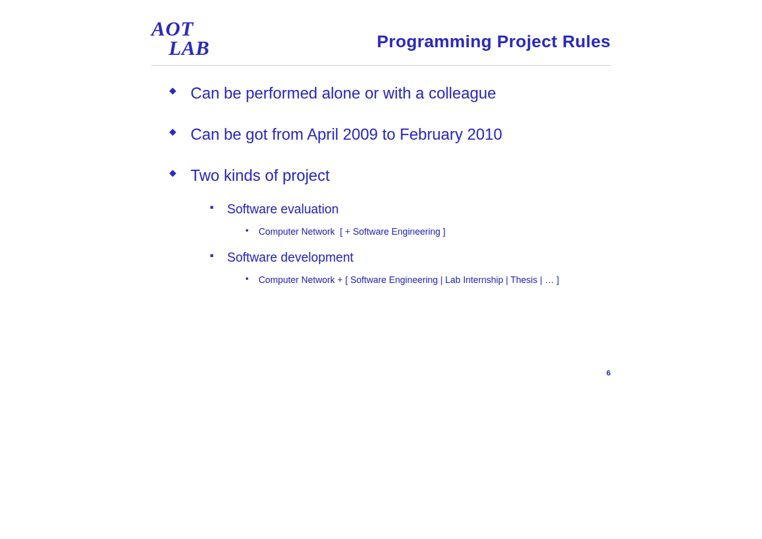AOTLAB
Programming Project Rules
Can be performed alone or with a colleague
Can be got from April 2009 to February 2010
Two kinds of project
Software evaluation
Computer Network [ + Software Engineering ]
Software development
Computer Network + [ Software Engineering | Lab Internship | Thesis | … ]
6